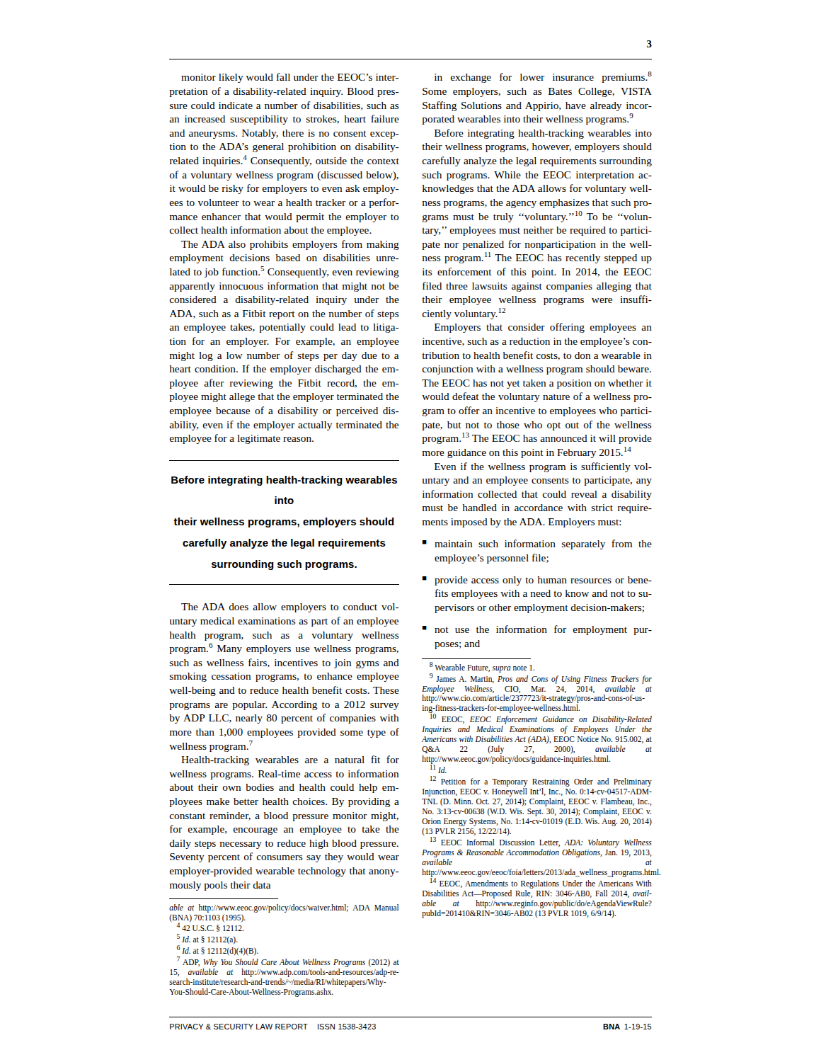3
monitor likely would fall under the EEOC’s interpretation of a disability-related inquiry. Blood pressure could indicate a number of disabilities, such as an increased susceptibility to strokes, heart failure and aneurysms. Notably, there is no consent exception to the ADA’s general prohibition on disability-related inquiries.4 Consequently, outside the context of a voluntary wellness program (discussed below), it would be risky for employers to even ask employees to volunteer to wear a health tracker or a performance enhancer that would permit the employer to collect health information about the employee.
The ADA also prohibits employers from making employment decisions based on disabilities unrelated to job function.5 Consequently, even reviewing apparently innocuous information that might not be considered a disability-related inquiry under the ADA, such as a Fitbit report on the number of steps an employee takes, potentially could lead to litigation for an employer. For example, an employee might log a low number of steps per day due to a heart condition. If the employer discharged the employee after reviewing the Fitbit record, the employee might allege that the employer terminated the employee because of a disability or perceived disability, even if the employer actually terminated the employee for a legitimate reason.
Before integrating health-tracking wearables into
their wellness programs, employers should
carefully analyze the legal requirements
surrounding such programs.
The ADA does allow employers to conduct voluntary medical examinations as part of an employee health program, such as a voluntary wellness program.6 Many employers use wellness programs, such as wellness fairs, incentives to join gyms and smoking cessation programs, to enhance employee well-being and to reduce health benefit costs. These programs are popular. According to a 2012 survey by ADP LLC, nearly 80 percent of companies with more than 1,000 employees provided some type of wellness program.7
Health-tracking wearables are a natural fit for wellness programs. Real-time access to information about their own bodies and health could help employees make better health choices. By providing a constant reminder, a blood pressure monitor might, for example, encourage an employee to take the daily steps necessary to reduce high blood pressure. Seventy percent of consumers say they would wear employer-provided wearable technology that anonymously pools their data
able at http://www.eeoc.gov/policy/docs/waiver.html; ADA Manual (BNA) 70:1103 (1995).
4 42 U.S.C. § 12112.
5 Id. at § 12112(a).
6 Id. at § 12112(d)(4)(B).
7 ADP, Why You Should Care About Wellness Programs (2012) at 15, available at http://www.adp.com/tools-and-resources/adp-research-institute/research-and-trends/~/media/RI/whitepapers/Why-You-Should-Care-About-Wellness-Programs.ashx.
in exchange for lower insurance premiums.8 Some employers, such as Bates College, VISTA Staffing Solutions and Appirio, have already incorporated wearables into their wellness programs.9
Before integrating health-tracking wearables into their wellness programs, however, employers should carefully analyze the legal requirements surrounding such programs. While the EEOC interpretation acknowledges that the ADA allows for voluntary wellness programs, the agency emphasizes that such programs must be truly ‘‘voluntary.’’10 To be ‘‘voluntary,’’ employees must neither be required to participate nor penalized for nonparticipation in the wellness program.11 The EEOC has recently stepped up its enforcement of this point. In 2014, the EEOC filed three lawsuits against companies alleging that their employee wellness programs were insufficiently voluntary.12
Employers that consider offering employees an incentive, such as a reduction in the employee’s contribution to health benefit costs, to don a wearable in conjunction with a wellness program should beware. The EEOC has not yet taken a position on whether it would defeat the voluntary nature of a wellness program to offer an incentive to employees who participate, but not to those who opt out of the wellness program.13 The EEOC has announced it will provide more guidance on this point in February 2015.14
Even if the wellness program is sufficiently voluntary and an employee consents to participate, any information collected that could reveal a disability must be handled in accordance with strict requirements imposed by the ADA. Employers must:
maintain such information separately from the employee’s personnel file;
provide access only to human resources or benefits employees with a need to know and not to supervisors or other employment decision-makers;
not use the information for employment purposes; and
8 Wearable Future, supra note 1.
9 James A. Martin, Pros and Cons of Using Fitness Trackers for Employee Wellness, CIO, Mar. 24, 2014, available at http://www.cio.com/article/2377723/it-strategy/pros-and-cons-of-using-fitness-trackers-for-employee-wellness.html.
10 EEOC, EEOC Enforcement Guidance on Disability-Related Inquiries and Medical Examinations of Employees Under the Americans with Disabilities Act (ADA), EEOC Notice No. 915.002, at Q&A 22 (July 27, 2000), available at http://www.eeoc.gov/policy/docs/guidance-inquiries.html.
11 Id.
12 Petition for a Temporary Restraining Order and Preliminary Injunction, EEOC v. Honeywell Int’l, Inc., No. 0:14-cv-04517-ADM-TNL (D. Minn. Oct. 27, 2014); Complaint, EEOC v. Flambeau, Inc., No. 3:13-cv-00638 (W.D. Wis. Sept. 30, 2014); Complaint, EEOC v. Orion Energy Systems, No. 1:14-cv-01019 (E.D. Wis. Aug. 20, 2014) (13 PVLR 2156, 12/22/14).
13 EEOC Informal Discussion Letter, ADA: Voluntary Wellness Programs & Reasonable Accommodation Obligations, Jan. 19, 2013, available at http://www.eeoc.gov/eeoc/foia/letters/2013/ada_wellness_programs.html.
14 EEOC, Amendments to Regulations Under the Americans With Disabilities Act—Proposed Rule, RIN: 3046-AB0, Fall 2014, available at http://www.reginfo.gov/public/do/eAgendaViewRule?pubId=201410&RIN=3046-AB02 (13 PVLR 1019, 6/9/14).
PRIVACY & SECURITY LAW REPORT ISSN 1538-3423
BNA1-19-15